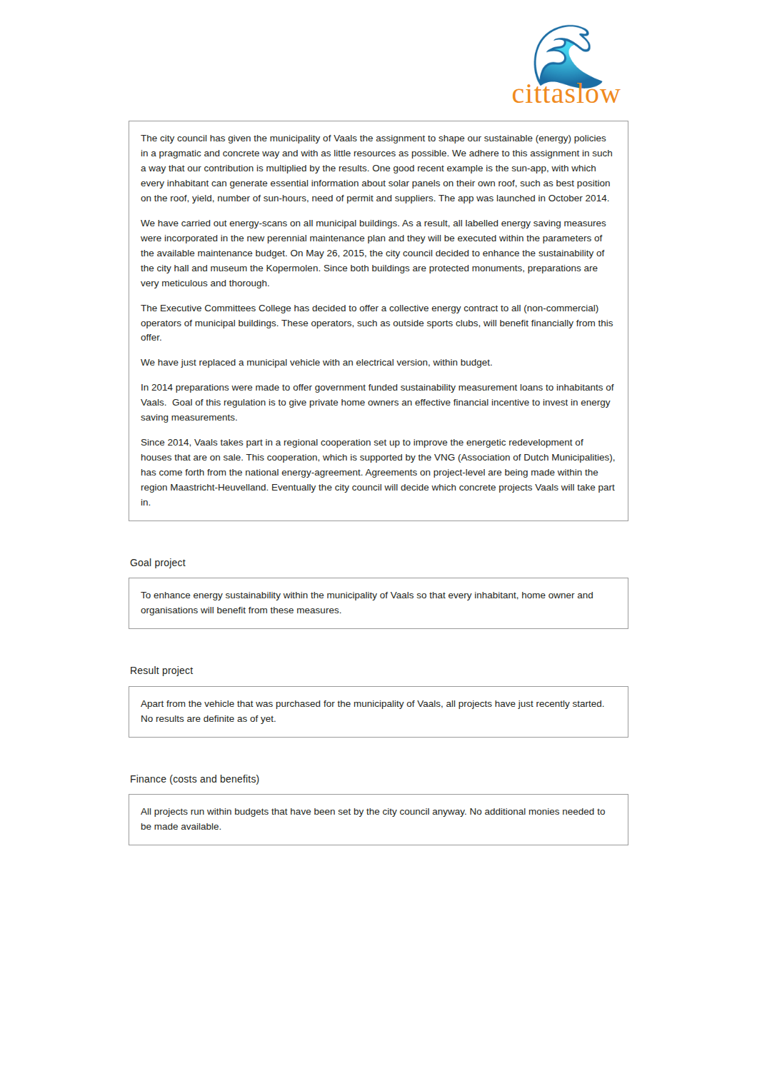🌊 cittaslow
The city council has given the municipality of Vaals the assignment to shape our sustainable (energy) policies in a pragmatic and concrete way and with as little resources as possible. We adhere to this assignment in such a way that our contribution is multiplied by the results. One good recent example is the sun-app, with which every inhabitant can generate essential information about solar panels on their own roof, such as best position on the roof, yield, number of sun-hours, need of permit and suppliers. The app was launched in October 2014.
We have carried out energy-scans on all municipal buildings. As a result, all labelled energy saving measures were incorporated in the new perennial maintenance plan and they will be executed within the parameters of the available maintenance budget. On May 26, 2015, the city council decided to enhance the sustainability of the city hall and museum the Kopermolen. Since both buildings are protected monuments, preparations are very meticulous and thorough.
The Executive Committees College has decided to offer a collective energy contract to all (non-commercial) operators of municipal buildings. These operators, such as outside sports clubs, will benefit financially from this offer.
We have just replaced a municipal vehicle with an electrical version, within budget.
In 2014 preparations were made to offer government funded sustainability measurement loans to inhabitants of Vaals. Goal of this regulation is to give private home owners an effective financial incentive to invest in energy saving measurements.
Since 2014, Vaals takes part in a regional cooperation set up to improve the energetic redevelopment of houses that are on sale. This cooperation, which is supported by the VNG (Association of Dutch Municipalities), has come forth from the national energy-agreement. Agreements on project-level are being made within the region Maastricht-Heuvelland. Eventually the city council will decide which concrete projects Vaals will take part in.
Goal project
To enhance energy sustainability within the municipality of Vaals so that every inhabitant, home owner and organisations will benefit from these measures.
Result project
Apart from the vehicle that was purchased for the municipality of Vaals, all projects have just recently started. No results are definite as of yet.
Finance (costs and benefits)
All projects run within budgets that have been set by the city council anyway. No additional monies needed to be made available.